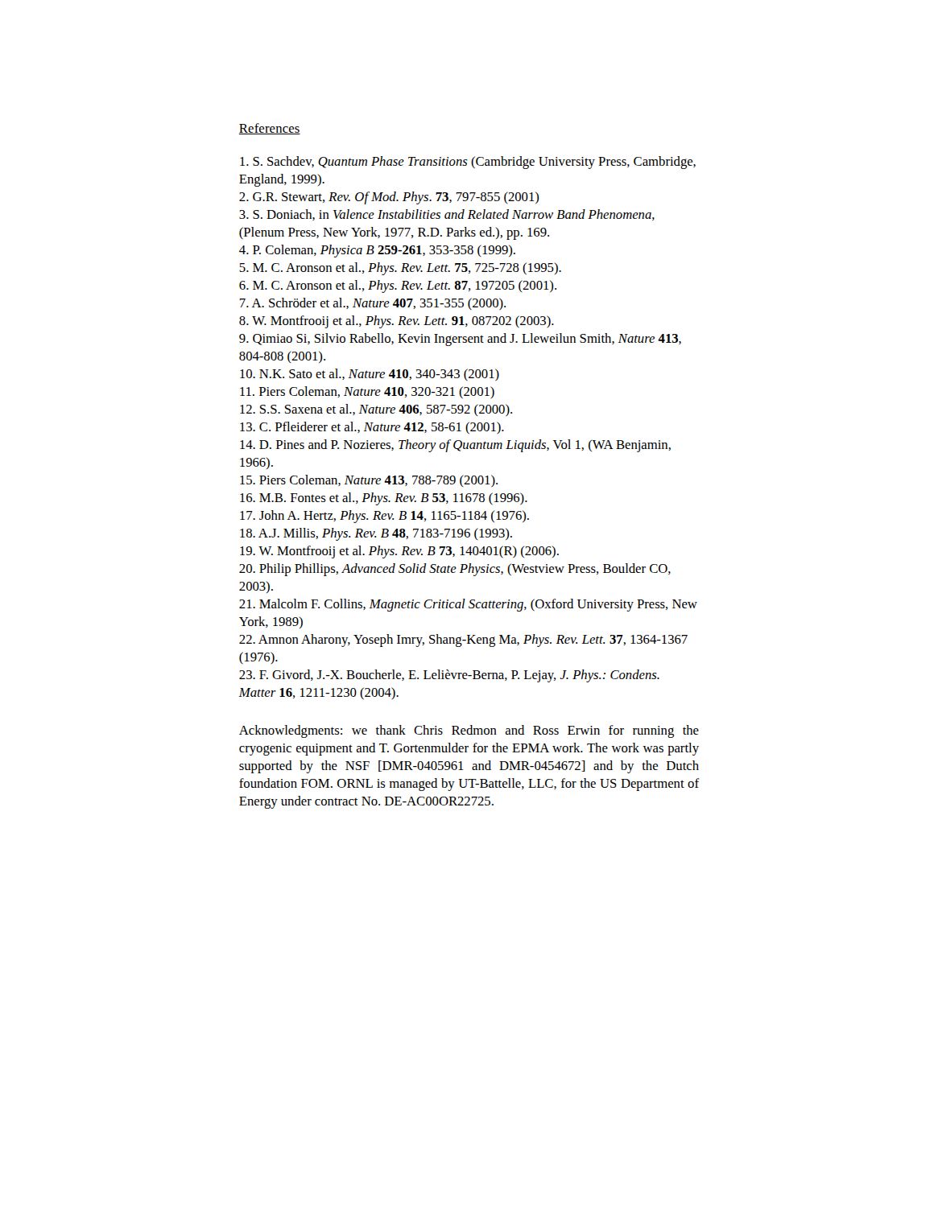References
1. S. Sachdev, Quantum Phase Transitions (Cambridge University Press, Cambridge, England, 1999).
2. G.R. Stewart, Rev. Of Mod. Phys. 73, 797-855 (2001)
3. S. Doniach, in Valence Instabilities and Related Narrow Band Phenomena, (Plenum Press, New York, 1977, R.D. Parks ed.), pp. 169.
4. P. Coleman, Physica B 259-261, 353-358 (1999).
5. M. C. Aronson et al., Phys. Rev. Lett. 75, 725-728 (1995).
6. M. C. Aronson et al., Phys. Rev. Lett. 87, 197205 (2001).
7. A. Schröder et al., Nature 407, 351-355 (2000).
8. W. Montfrooij et al., Phys. Rev. Lett. 91, 087202 (2003).
9. Qimiao Si, Silvio Rabello, Kevin Ingersent and J. Lleweilun Smith, Nature 413, 804-808 (2001).
10. N.K. Sato et al., Nature 410, 340-343 (2001)
11. Piers Coleman, Nature 410, 320-321 (2001)
12. S.S. Saxena et al., Nature 406, 587-592 (2000).
13. C. Pfleiderer et al., Nature 412, 58-61 (2001).
14. D. Pines and P. Nozieres, Theory of Quantum Liquids, Vol 1, (WA Benjamin, 1966).
15. Piers Coleman, Nature 413, 788-789 (2001).
16. M.B. Fontes et al., Phys. Rev. B 53, 11678 (1996).
17. John A. Hertz, Phys. Rev. B 14, 1165-1184 (1976).
18. A.J. Millis, Phys. Rev. B 48, 7183-7196 (1993).
19. W. Montfrooij et al. Phys. Rev. B 73, 140401(R) (2006).
20. Philip Phillips, Advanced Solid State Physics, (Westview Press, Boulder CO, 2003).
21. Malcolm F. Collins, Magnetic Critical Scattering, (Oxford University Press, New York, 1989)
22. Amnon Aharony, Yoseph Imry, Shang-Keng Ma, Phys. Rev. Lett. 37, 1364-1367 (1976).
23. F. Givord, J.-X. Boucherle, E. Lelièvre-Berna, P. Lejay, J. Phys.: Condens. Matter 16, 1211-1230 (2004).
Acknowledgments: we thank Chris Redmon and Ross Erwin for running the cryogenic equipment and T. Gortenmulder for the EPMA work. The work was partly supported by the NSF [DMR-0405961 and DMR-0454672] and by the Dutch foundation FOM. ORNL is managed by UT-Battelle, LLC, for the US Department of Energy under contract No. DE-AC00OR22725.